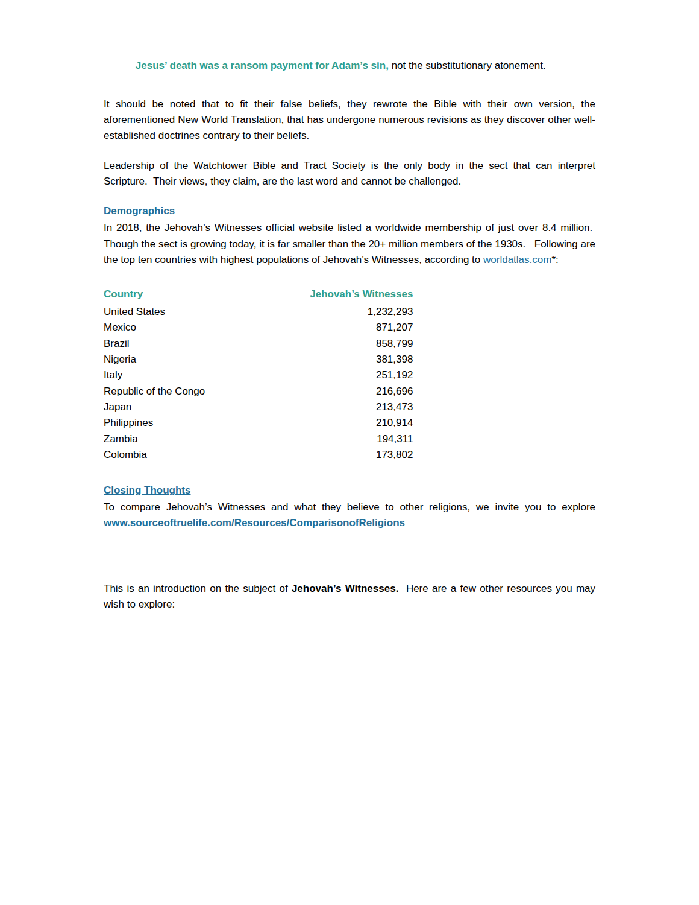Jesus’ death was a ransom payment for Adam’s sin, not the substitutionary atonement.
It should be noted that to fit their false beliefs, they rewrote the Bible with their own version, the aforementioned New World Translation, that has undergone numerous revisions as they discover other well-established doctrines contrary to their beliefs.
Leadership of the Watchtower Bible and Tract Society is the only body in the sect that can interpret Scripture. Their views, they claim, are the last word and cannot be challenged.
Demographics
In 2018, the Jehovah’s Witnesses official website listed a worldwide membership of just over 8.4 million. Though the sect is growing today, it is far smaller than the 20+ million members of the 1930s. Following are the top ten countries with highest populations of Jehovah’s Witnesses, according to worldatlas.com*:
| Country | Jehovah’s Witnesses |
| --- | --- |
| United States | 1,232,293 |
| Mexico | 871,207 |
| Brazil | 858,799 |
| Nigeria | 381,398 |
| Italy | 251,192 |
| Republic of the Congo | 216,696 |
| Japan | 213,473 |
| Philippines | 210,914 |
| Zambia | 194,311 |
| Colombia | 173,802 |
Closing Thoughts
To compare Jehovah’s Witnesses and what they believe to other religions, we invite you to explore www.sourceoftruelife.com/Resources/ComparisonofReligions
This is an introduction on the subject of Jehovah’s Witnesses. Here are a few other resources you may wish to explore: